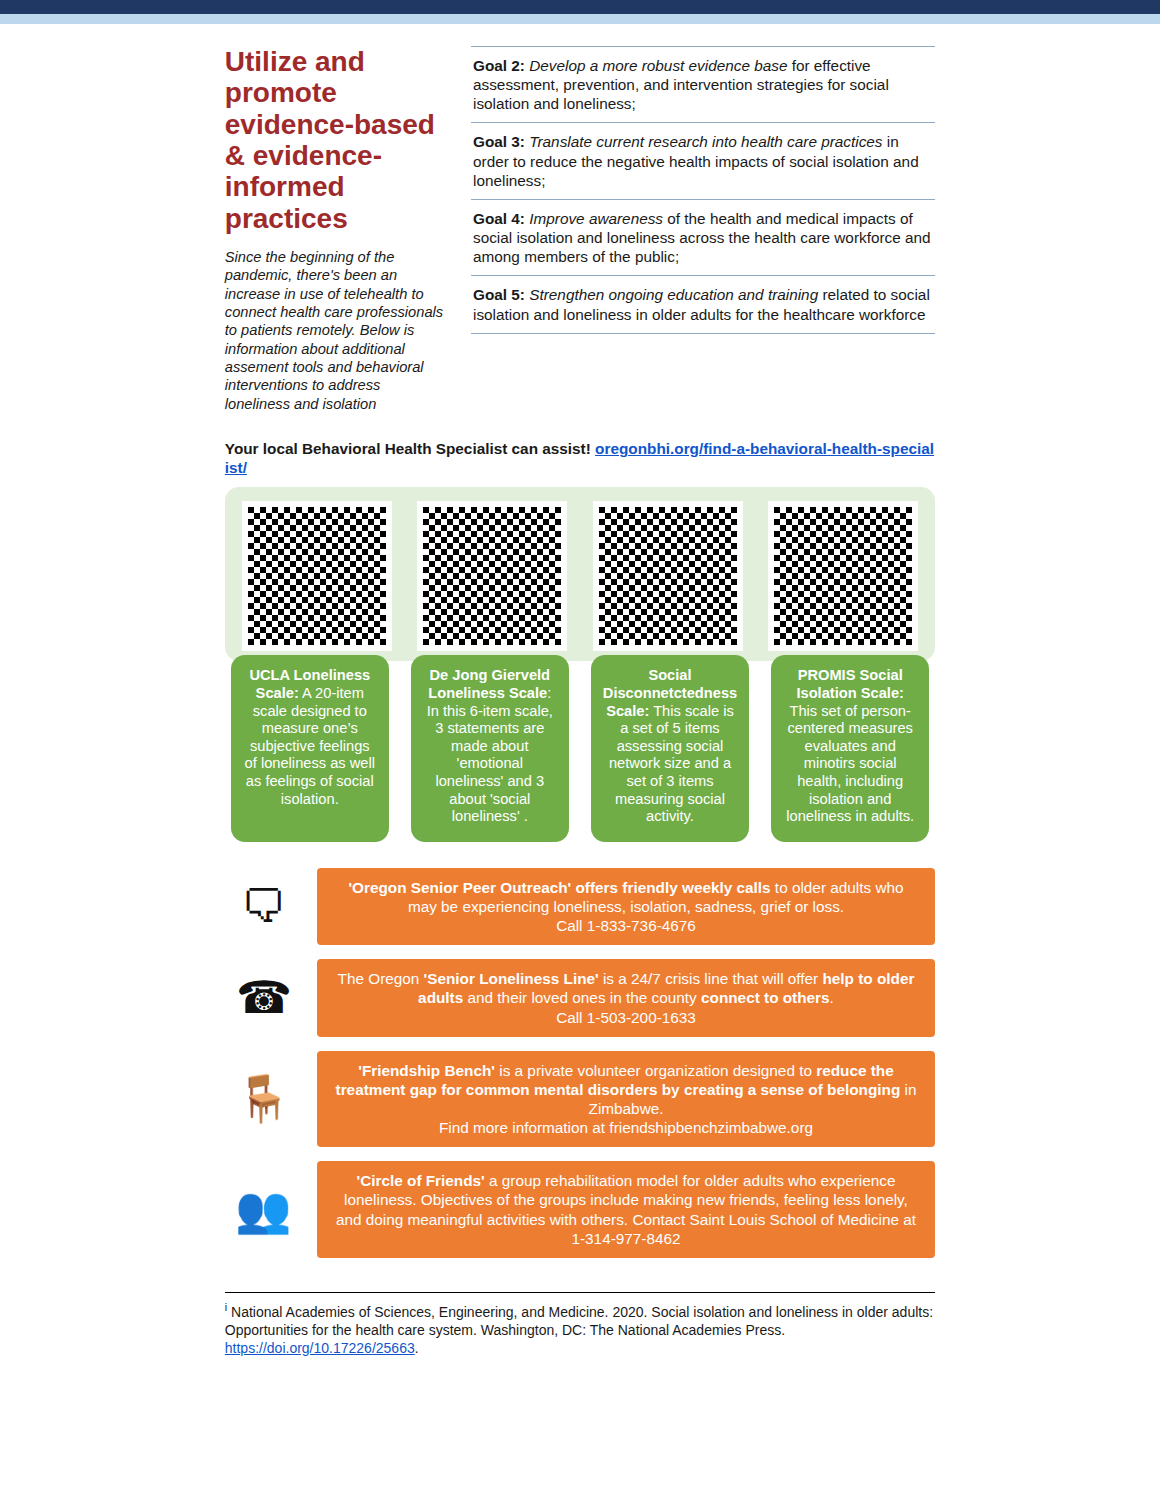Utilize and promote evidence-based & evidence-informed practices
Since the beginning of the pandemic, there's been an increase in use of telehealth to connect health care professionals to patients remotely. Below is information about additional assement tools and behavioral interventions to address loneliness and isolation
Goal 2: Develop a more robust evidence base for effective assessment, prevention, and intervention strategies for social isolation and loneliness;
Goal 3: Translate current research into health care practices in order to reduce the negative health impacts of social isolation and loneliness;
Goal 4: Improve awareness of the health and medical impacts of social isolation and loneliness across the health care workforce and among members of the public;
Goal 5: Strengthen ongoing education and training related to social isolation and loneliness in older adults for the healthcare workforce
Your local Behavioral Health Specialist can assist! oregonbhi.org/find-a-behavioral-health-specialist/
UCLA Loneliness Scale: A 20-item scale designed to measure one’s subjective feelings of loneliness as well as feelings of social isolation.
De Jong Gierveld Loneliness Scale: In this 6-item scale, 3 statements are made about 'emotional loneliness' and 3 about 'social loneliness' .
Social Disconnetctedness Scale: This scale is a set of 5 items assessing social network size and a set of 3 items measuring social activity.
PROMIS Social Isolation Scale: This set of person-centered measures evaluates and minotirs social health, including isolation and loneliness in adults.
🗨
'Oregon Senior Peer Outreach' offers friendly weekly calls to older adults who may be experiencing loneliness, isolation, sadness, grief or loss.
Call 1-833-736-4676
☎
The Oregon 'Senior Loneliness Line' is a 24/7 crisis line that will offer help to older adults and their loved ones in the county connect to others.
Call 1-503-200-1633
🪑
'Friendship Bench' is a private volunteer organization designed to reduce the treatment gap for common mental disorders by creating a sense of belonging in Zimbabwe.
Find more information at friendshipbenchzimbabwe.org
👥
'Circle of Friends' a group rehabilitation model for older adults who experience loneliness. Objectives of the groups include making new friends, feeling less lonely, and doing meaningful activities with others. Contact Saint Louis School of Medicine at 1-314-977-8462
i National Academies of Sciences, Engineering, and Medicine. 2020. Social isolation and loneliness in older adults: Opportunities for the health care system. Washington, DC: The National Academies Press. https://doi.org/10.17226/25663.